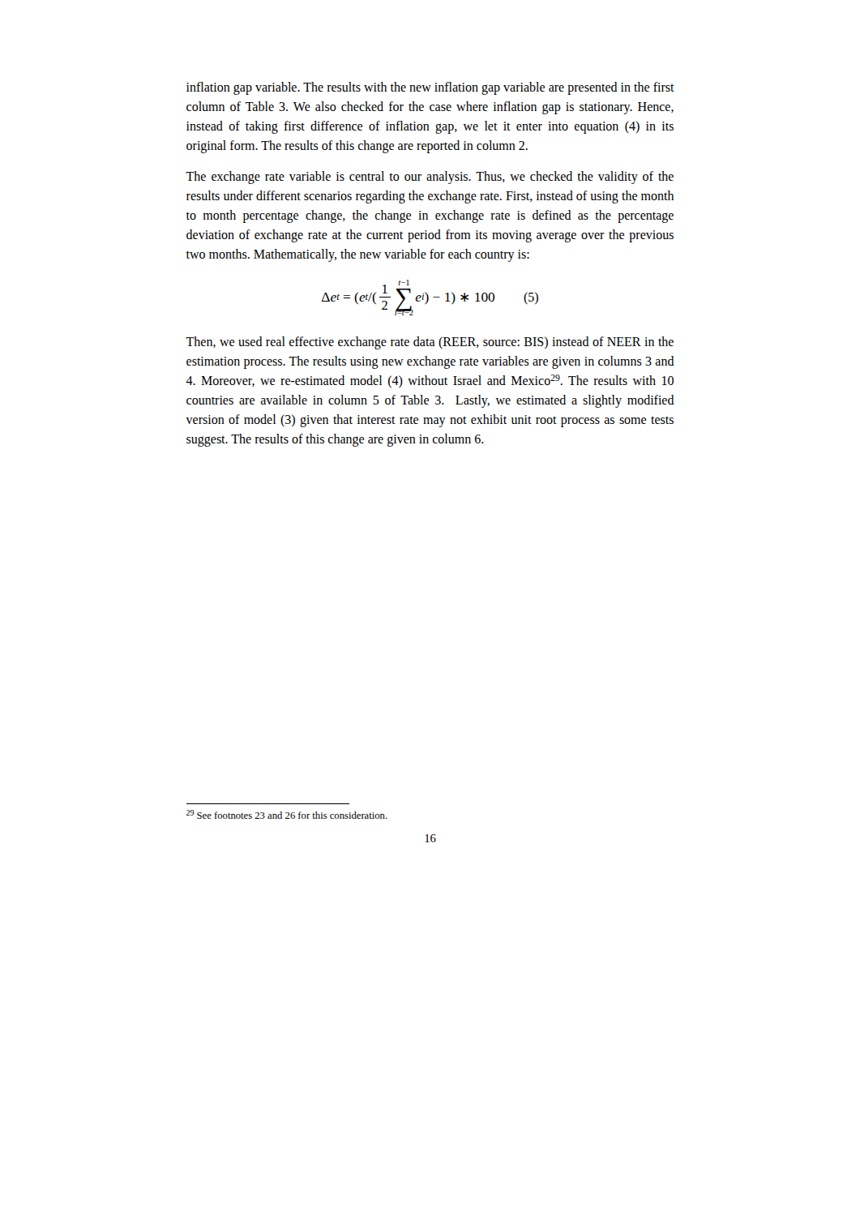inflation gap variable. The results with the new inflation gap variable are presented in the first column of Table 3. We also checked for the case where inflation gap is stationary. Hence, instead of taking first difference of inflation gap, we let it enter into equation (4) in its original form. The results of this change are reported in column 2.
The exchange rate variable is central to our analysis. Thus, we checked the validity of the results under different scenarios regarding the exchange rate. First, instead of using the month to month percentage change, the change in exchange rate is defined as the percentage deviation of exchange rate at the current period from its moving average over the previous two months. Mathematically, the new variable for each country is:
Δet = (et/( 12 t−1 ∑ i=t−2 ei) − 1) ∗ 100 (5)
Then, we used real effective exchange rate data (REER, source: BIS) instead of NEER in the estimation process. The results using new exchange rate variables are given in columns 3 and 4. Moreover, we re-estimated model (4) without Israel and Mexico29. The results with 10 countries are available in column 5 of Table 3. Lastly, we estimated a slightly modified version of model (3) given that interest rate may not exhibit unit root process as some tests suggest. The results of this change are given in column 6.
29 See footnotes 23 and 26 for this consideration.
16